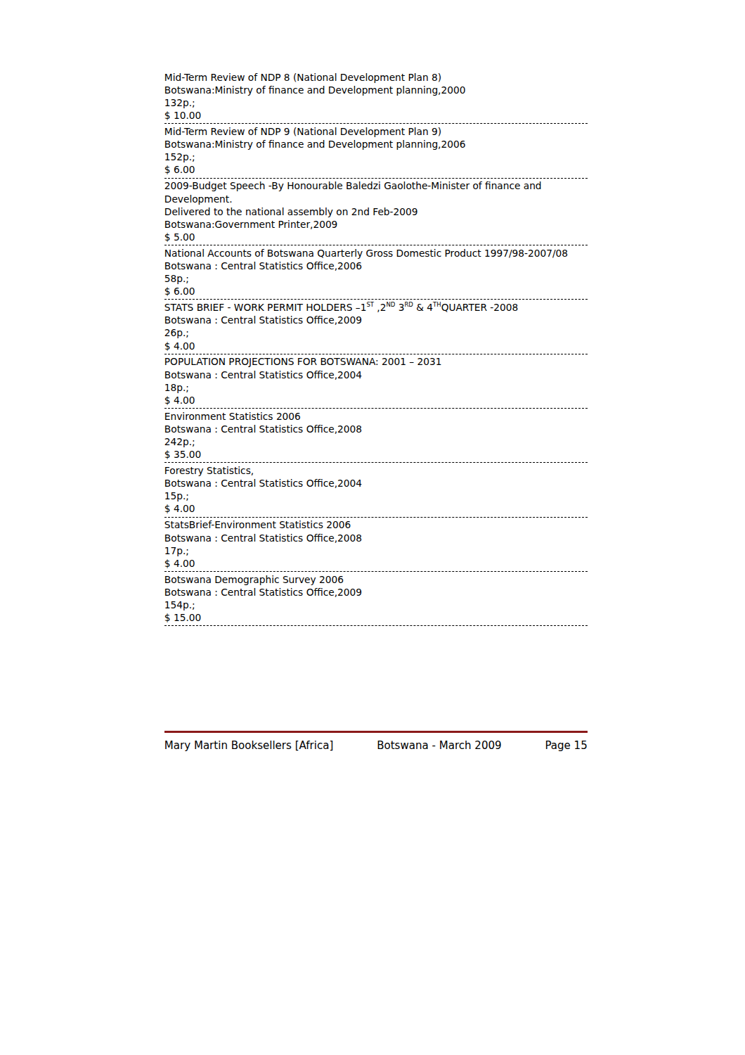Mid-Term Review of NDP 8 (National Development Plan 8) Botswana:Ministry of finance and Development planning,2000 132p.; $ 10.00
Mid-Term Review of NDP 9 (National Development Plan 9) Botswana:Ministry of finance and Development planning,2006 152p.; $ 6.00
2009-Budget Speech -By Honourable Baledzi Gaolothe-Minister of finance and Development. Delivered to the national assembly on 2nd Feb-2009 Botswana:Government Printer,2009 $ 5.00
National Accounts of Botswana Quarterly Gross Domestic Product 1997/98-2007/08 Botswana : Central Statistics Office,2006 58p.; $ 6.00
STATS BRIEF - WORK PERMIT HOLDERS –1ST ,2ND 3RD & 4THQUARTER -2008 Botswana : Central Statistics Office,2009 26p.; $ 4.00
POPULATION PROJECTIONS FOR BOTSWANA: 2001 – 2031 Botswana : Central Statistics Office,2004 18p.; $ 4.00
Environment Statistics 2006 Botswana : Central Statistics Office,2008 242p.; $ 35.00
Forestry Statistics, Botswana : Central Statistics Office,2004 15p.; $ 4.00
StatsBrief-Environment Statistics 2006 Botswana : Central Statistics Office,2008 17p.; $ 4.00
Botswana Demographic Survey 2006 Botswana : Central Statistics Office,2009 154p.; $ 15.00
Mary Martin Booksellers [Africa] Botswana - March 2009 Page 15